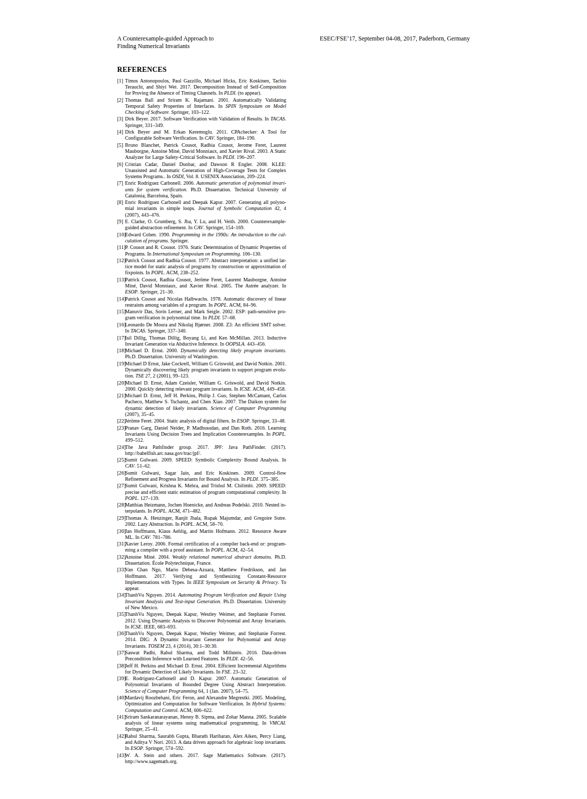A Counterexample-guided Approach to
Finding Numerical Invariants
ESEC/FSE’17, September 04-08, 2017, Paderborn, Germany
REFERENCES
[1] Timos Antonopoulos, Paul Gazzillo, Michael Hicks, Eric Koskinen, Tachio Terauchi, and Shiyi Wei. 2017. Decomposition Instead of Self-Composition for Proving the Absence of Timing Channels. In PLDI. (to appear).
[2] Thomas Ball and Sriram K. Rajamani. 2001. Automatically Validating Temporal Safety Properties of Interfaces. In SPIN Symposium on Model Checking of Software. Springer, 103–122.
[3] Dirk Beyer. 2017. Software Verification with Validation of Results. In TACAS. Springer, 331–349.
[4] Dirk Beyer and M. Erkan Keremoglu. 2011. CPAchecker: A Tool for Configurable Software Verification. In CAV. Springer, 184–190.
[5] Bruno Blanchet, Patrick Cousot, Radhia Cousot, Jerome Feret, Laurent Mauborgne, Antoine Miné, David Monniaux, and Xavier Rival. 2003. A Static Analyzer for Large Safety-Critical Software. In PLDI. 196–207.
[6] Cristian Cadar, Daniel Dunbar, and Dawson R Engler. 2008. KLEE: Unassisted and Automatic Generation of High-Coverage Tests for Complex Systems Programs.. In OSDI, Vol. 8. USENIX Association, 209–224.
[7] Enric Rodríguez Carbonell. 2006. Automatic generation of polynomial invariants for system verification. Ph.D. Dissertation. Technical University of Catalonia, Barcelona, Spain.
[8] Enric Rodríguez Carbonell and Deepak Kapur. 2007. Generating all polynomial invariants in simple loops. Journal of Symbolic Computation 42, 4 (2007), 443–476.
[9] E. Clarke, O. Grumberg, S. Jha, Y. Lu, and H. Veith. 2000. Counterexample-guided abstraction refinement. In CAV. Springer, 154–169.
[10] Edward Cohen. 1990. Programming in the 1990s: An introduction to the calculation of programs. Springer.
[11] P. Cousot and R. Cousot. 1976. Static Determination of Dynamic Properties of Programs. In International Symposium on Programming. 106–130.
[12] Patrick Cousot and Radhia Cousot. 1977. Abstract interpretation: a unified lattice model for static analysis of programs by construction or approximation of fixpoints. In POPL. ACM, 238–252.
[13] Patrick Cousot, Radhia Cousot, Jerôme Feret, Laurent Mauborgne, Antoine Miné, David Monniaux, and Xavier Rival. 2005. The Astrée analyzer. In ESOP. Springer, 21–30.
[14] Patrick Cousot and Nicolas Halbwachs. 1978. Automatic discovery of linear restraints among variables of a program. In POPL. ACM, 84–96.
[15] Manuvir Das, Sorin Lerner, and Mark Seigle. 2002. ESP: path-sensitive program verification in polynomial time. In PLDI. 57–68.
[16] Leonardo De Moura and Nikolaj Bjørner. 2008. Z3: An efficient SMT solver. In TACAS. Springer, 337–340.
[17] Isil Dillig, Thomas Dillig, Boyang Li, and Ken McMillan. 2013. Inductive Invariant Generation via Abductive Inference. In OOPSLA. 443–456.
[18] Michael D. Ernst. 2000. Dynamically detecting likely program invariants. Ph.D. Dissertation. University of Washington.
[19] Michael D Ernst, Jake Cockrell, William G Griswold, and David Notkin. 2001. Dynamically discovering likely program invariants to support program evolution. TSE 27, 2 (2001), 99–123.
[20] Michael D. Ernst, Adam Czeisler, William G. Griswold, and David Notkin. 2000. Quickly detecting relevant program invariants. In ICSE. ACM, 449–458.
[21] Michael D. Ernst, Jeff H. Perkins, Philip J. Guo, Stephen McCamant, Carlos Pacheco, Matthew S. Tschantz, and Chen Xiao. 2007. The Daikon system for dynamic detection of likely invariants. Science of Computer Programming (2007), 35–45.
[22] Jérôme Feret. 2004. Static analysis of digital filters. In ESOP. Springer, 33–48.
[23] Pranav Garg, Daniel Neider, P. Madhusudan, and Dan Roth. 2016. Learning Invariants Using Decision Trees and Implication Counterexamples. In POPL. 499–512.
[24] The Java Pathfinder group. 2017. JPF: Java PathFinder. (2017). http://babelfish.arc.nasa.gov/trac/jpf/.
[25] Sumit Gulwani. 2009. SPEED: Symbolic Complexity Bound Analysis. In CAV. 51–62.
[26] Sumit Gulwani, Sagar Jain, and Eric Koskinen. 2009. Control-flow Refinement and Progress Invariants for Bound Analysis. In PLDI. 375–385.
[27] Sumit Gulwani, Krishna K. Mehra, and Trishul M. Chilimbi. 2009. SPEED: precise and efficient static estimation of program computational complexity. In POPL. 127–139.
[28] Matthias Heizmann, Jochen Hoenicke, and Andreas Podelski. 2010. Nested interpolants. In POPL. ACM, 471–482.
[29] Thomas A. Henzinger, Ranjit Jhala, Rupak Majumdar, and Gregoire Sutre. 2002. Lazy Abstraction. In POPL. ACM, 58–70.
[30] Jan Hoffmann, Klaus Aehlig, and Martin Hofmann. 2012. Resource Aware ML. In CAV. 781–786.
[31] Xavier Leroy. 2006. Formal certification of a compiler back-end or: programming a compiler with a proof assistant. In POPL. ACM, 42–54.
[32] Antoine Miné. 2004. Weakly relational numerical abstract domains. Ph.D. Dissertation. École Polytechnique, France.
[33] Van Chan Ngo, Mario Dehesa-Azuara, Matthew Fredrikson, and Jan Hoffmann. 2017. Verifying and Synthesizing Constant-Resource Implementations with Types. In IEEE Symposium on Security & Privacy. To appear.
[34] ThanhVu Nguyen. 2014. Automating Program Verification and Repair Using Invariant Analysis and Test-input Generation. Ph.D. Dissertation. University of New Mexico.
[35] ThanhVu Nguyen, Deepak Kapur, Westley Weimer, and Stephanie Forrest. 2012. Using Dynamic Analysis to Discover Polynomial and Array Invariants. In ICSE. IEEE, 683–693.
[36] ThanhVu Nguyen, Deepak Kapur, Westley Weimer, and Stephanie Forrest. 2014. DIG: A Dynamic Invariant Generator for Polynomial and Array Invariants. TOSEM 23, 4 (2014), 30:1–30:30.
[37] Saswat Padhi, Rahul Sharma, and Todd Millstein. 2016. Data-driven Precondition Inference with Learned Features. In PLDI. 42–56.
[38] Jeff H. Perkins and Michael D. Ernst. 2004. Efficient Incremental Algorithms for Dynamic Detection of Likely Invariants. In FSE. 23–32.
[39] E. Rodríguez-Carbonell and D. Kapur. 2007. Automatic Generation of Polynomial Invariants of Bounded Degree Using Abstract Interpretation. Science of Computer Programming 64, 1 (Jan. 2007), 54–75.
[40] Mardavij Roozbehani, Eric Feron, and Alexandre Megrestki. 2005. Modeling, Optimization and Computation for Software Verification. In Hybrid Systems: Computation and Control. ACM, 606–622.
[41] Sriram Sankaranarayanan, Henny B. Sipma, and Zohar Manna. 2005. Scalable analysis of linear systems using mathematical programming. In VMCAI. Springer, 25–41.
[42] Rahul Sharma, Saurabh Gupta, Bharath Hariharan, Alex Aiken, Percy Liang, and Aditya V Nori. 2013. A data driven approach for algebraic loop invariants. In ESOP. Springer, 574–592.
[43] W. A. Stein and others. 2017. Sage Mathematics Software. (2017). http://www.sagemath.org.